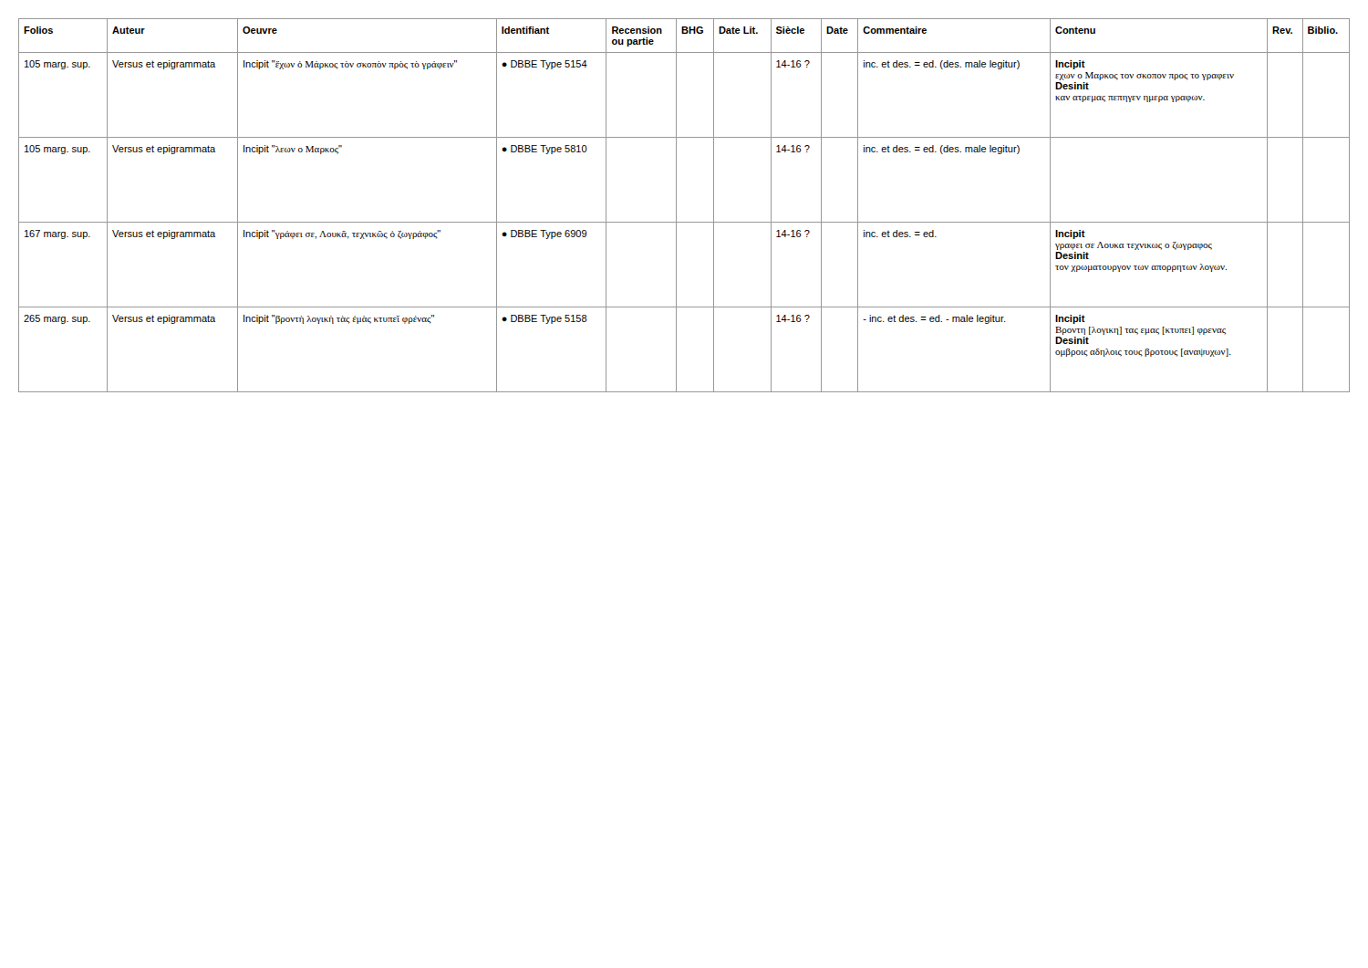| Folios | Auteur | Oeuvre | Identifiant | Recension ou partie | BHG | Date Lit. | Siècle | Date | Commentaire | Contenu | Rev. | Biblio. |
| --- | --- | --- | --- | --- | --- | --- | --- | --- | --- | --- | --- | --- |
| 105 marg. sup. | Versus et epigrammata | Incipit " ἔχων ὁ Μάρκος τὸν σκοπὸν πρὸς τὸ γράφειν " | DBBE Type 5154 | | | | 14-16 ? | | inc. et des. = ed. (des. male legitur) | Incipit εχων ο Μαρκος τον σκοπον προς το γραφειν Desinit καν ατρεμας πεπηγεν ημερα γραφων. | | |
| 105 marg. sup. | Versus et epigrammata | Incipit " λεων ο Μαρκος " | DBBE Type 5810 | | | | 14-16 ? | | inc. et des. = ed. (des. male legitur) | | | |
| 167 marg. sup. | Versus et epigrammata | Incipit " γράφει σε, Λουκᾶ, τεχνικῶς ὁ ζωγράφος " | DBBE Type 6909 | | | | 14-16 ? | | inc. et des. = ed. | Incipit γραφει σε Λουκα τεχνικως ο ζωγραφος Desinit τον χρωματουργον των απορρητων λογων. | | |
| 265 marg. sup. | Versus et epigrammata | Incipit " βροντὴ λογικὴ τὰς ἐμὰς κτυπεῖ φρένας " | DBBE Type 5158 | | | | 14-16 ? | | - inc. et des. = ed. - male legitur. | Incipit Βροντη [λογικη] τας εμας [κτυπει] φρενας Desinit ομβροις αδηλοις τους βροτους [αναψυχων]. | | |